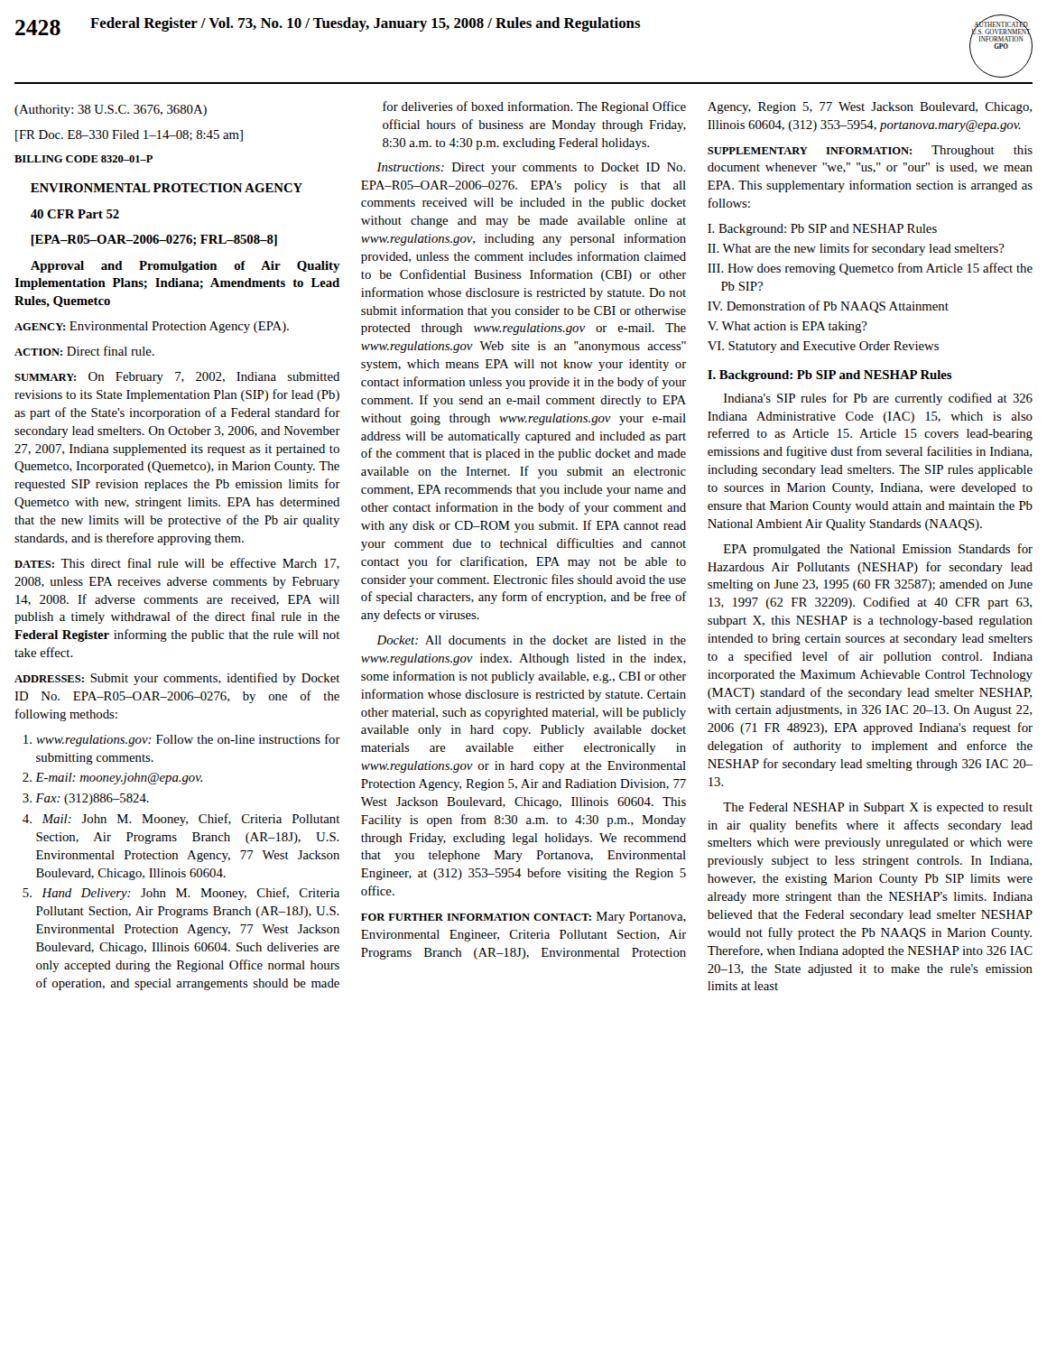2428
Federal Register / Vol. 73, No. 10 / Tuesday, January 15, 2008 / Rules and Regulations
AUTHENTICATED
U.S. GOVERNMENT
INFORMATION
GPO
(Authority: 38 U.S.C. 3676, 3680A)
[FR Doc. E8–330 Filed 1–14–08; 8:45 am]
BILLING CODE 8320–01–P
ENVIRONMENTAL PROTECTION AGENCY
40 CFR Part 52
[EPA–R05–OAR–2006–0276; FRL–8508–8]
Approval and Promulgation of Air Quality Implementation Plans; Indiana; Amendments to Lead Rules, Quemetco
AGENCY: Environmental Protection Agency (EPA).
ACTION: Direct final rule.
SUMMARY: On February 7, 2002, Indiana submitted revisions to its State Implementation Plan (SIP) for lead (Pb) as part of the State's incorporation of a Federal standard for secondary lead smelters. On October 3, 2006, and November 27, 2007, Indiana supplemented its request as it pertained to Quemetco, Incorporated (Quemetco), in Marion County. The requested SIP revision replaces the Pb emission limits for Quemetco with new, stringent limits. EPA has determined that the new limits will be protective of the Pb air quality standards, and is therefore approving them.
DATES: This direct final rule will be effective March 17, 2008, unless EPA receives adverse comments by February 14, 2008. If adverse comments are received, EPA will publish a timely withdrawal of the direct final rule in the Federal Register informing the public that the rule will not take effect.
ADDRESSES: Submit your comments, identified by Docket ID No. EPA–R05–OAR–2006–0276, by one of the following methods:
1. www.regulations.gov: Follow the on-line instructions for submitting comments.
2. E-mail: mooney.john@epa.gov.
3. Fax: (312)886–5824.
4. Mail: John M. Mooney, Chief, Criteria Pollutant Section, Air Programs Branch (AR–18J), U.S. Environmental Protection Agency, 77 West Jackson Boulevard, Chicago, Illinois 60604.
5. Hand Delivery: John M. Mooney, Chief, Criteria Pollutant Section, Air Programs Branch (AR–18J), U.S. Environmental Protection Agency, 77 West Jackson Boulevard, Chicago, Illinois 60604. Such deliveries are only accepted during the Regional Office normal hours of operation, and special arrangements should be made for deliveries of boxed information. The Regional Office official hours of business are Monday through Friday, 8:30 a.m. to 4:30 p.m. excluding Federal holidays.
Instructions: Direct your comments to Docket ID No. EPA–R05–OAR–2006–0276. EPA's policy is that all comments received will be included in the public docket without change and may be made available online at www.regulations.gov, including any personal information provided, unless the comment includes information claimed to be Confidential Business Information (CBI) or other information whose disclosure is restricted by statute. Do not submit information that you consider to be CBI or otherwise protected through www.regulations.gov or e-mail. The www.regulations.gov Web site is an ''anonymous access'' system, which means EPA will not know your identity or contact information unless you provide it in the body of your comment. If you send an e-mail comment directly to EPA without going through www.regulations.gov your e-mail address will be automatically captured and included as part of the comment that is placed in the public docket and made available on the Internet. If you submit an electronic comment, EPA recommends that you include your name and other contact information in the body of your comment and with any disk or CD–ROM you submit. If EPA cannot read your comment due to technical difficulties and cannot contact you for clarification, EPA may not be able to consider your comment. Electronic files should avoid the use of special characters, any form of encryption, and be free of any defects or viruses.
Docket: All documents in the docket are listed in the www.regulations.gov index. Although listed in the index, some information is not publicly available, e.g., CBI or other information whose disclosure is restricted by statute. Certain other material, such as copyrighted material, will be publicly available only in hard copy. Publicly available docket materials are available either electronically in www.regulations.gov or in hard copy at the Environmental Protection Agency, Region 5, Air and Radiation Division, 77 West Jackson Boulevard, Chicago, Illinois 60604. This Facility is open from 8:30 a.m. to 4:30 p.m., Monday through Friday, excluding legal holidays. We recommend that you telephone Mary Portanova, Environmental Engineer, at (312) 353–5954 before visiting the Region 5 office.
FOR FURTHER INFORMATION CONTACT: Mary Portanova, Environmental Engineer, Criteria Pollutant Section, Air Programs Branch (AR–18J), Environmental Protection Agency, Region 5, 77 West Jackson Boulevard, Chicago, Illinois 60604, (312) 353–5954, portanova.mary@epa.gov.
SUPPLEMENTARY INFORMATION: Throughout this document whenever ''we,'' ''us,'' or ''our'' is used, we mean EPA. This supplementary information section is arranged as follows:
I. Background: Pb SIP and NESHAP Rules
II. What are the new limits for secondary lead smelters?
III. How does removing Quemetco from Article 15 affect the Pb SIP?
IV. Demonstration of Pb NAAQS Attainment
V. What action is EPA taking?
VI. Statutory and Executive Order Reviews
I. Background: Pb SIP and NESHAP Rules
Indiana's SIP rules for Pb are currently codified at 326 Indiana Administrative Code (IAC) 15, which is also referred to as Article 15. Article 15 covers lead-bearing emissions and fugitive dust from several facilities in Indiana, including secondary lead smelters. The SIP rules applicable to sources in Marion County, Indiana, were developed to ensure that Marion County would attain and maintain the Pb National Ambient Air Quality Standards (NAAQS).
EPA promulgated the National Emission Standards for Hazardous Air Pollutants (NESHAP) for secondary lead smelting on June 23, 1995 (60 FR 32587); amended on June 13, 1997 (62 FR 32209). Codified at 40 CFR part 63, subpart X, this NESHAP is a technology-based regulation intended to bring certain sources at secondary lead smelters to a specified level of air pollution control. Indiana incorporated the Maximum Achievable Control Technology (MACT) standard of the secondary lead smelter NESHAP, with certain adjustments, in 326 IAC 20–13. On August 22, 2006 (71 FR 48923), EPA approved Indiana's request for delegation of authority to implement and enforce the NESHAP for secondary lead smelting through 326 IAC 20–13.
The Federal NESHAP in Subpart X is expected to result in air quality benefits where it affects secondary lead smelters which were previously unregulated or which were previously subject to less stringent controls. In Indiana, however, the existing Marion County Pb SIP limits were already more stringent than the NESHAP's limits. Indiana believed that the Federal secondary lead smelter NESHAP would not fully protect the Pb NAAQS in Marion County. Therefore, when Indiana adopted the NESHAP into 326 IAC 20–13, the State adjusted it to make the rule's emission limits at least